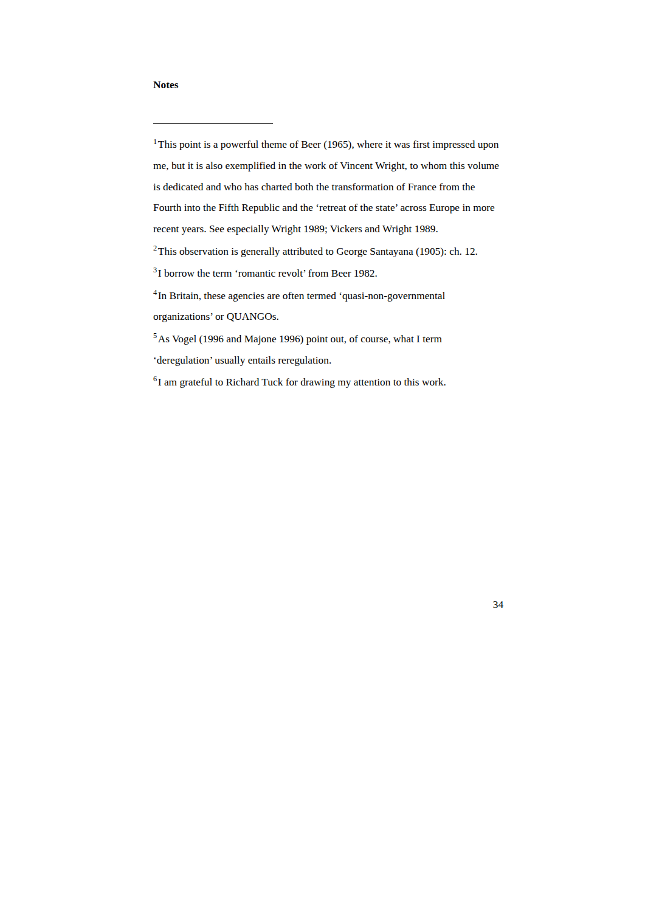Notes
1This point is a powerful theme of Beer (1965), where it was first impressed upon me, but it is also exemplified in the work of Vincent Wright, to whom this volume is dedicated and who has charted both the transformation of France from the Fourth into the Fifth Republic and the ‘retreat of the state’ across Europe in more recent years. See especially Wright 1989; Vickers and Wright 1989.
2This observation is generally attributed to George Santayana (1905): ch. 12.
3I borrow the term ‘romantic revolt’ from Beer 1982.
4In Britain, these agencies are often termed ‘quasi-non-governmental organizations’ or QUANGOs.
5As Vogel (1996 and Majone 1996) point out, of course, what I term ‘deregulation’ usually entails reregulation.
6I am grateful to Richard Tuck for drawing my attention to this work.
34